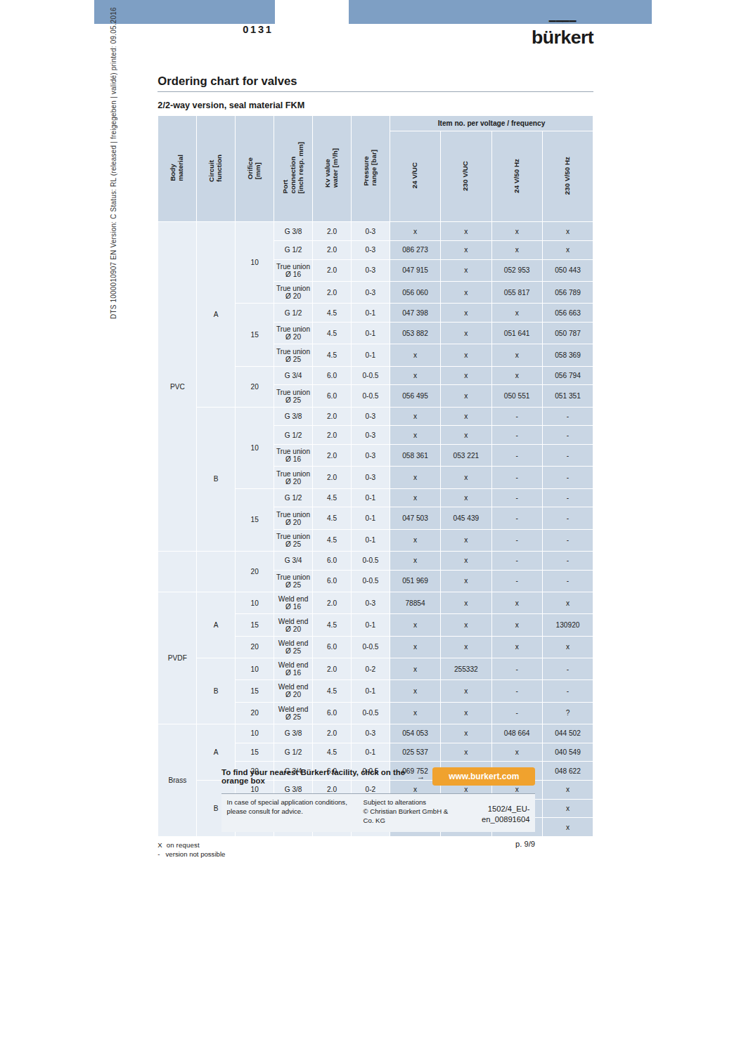0131
▔▔▔▔bürkert
DTS 1000010907 EN Version: C Status: RL (released | freigegeben | validé) printed: 09.05.2016
Ordering chart for valves
2/2-way version, seal material FKM
| Body material | Circuit function | Orifice [mm] | Port connection [inch resp. mm] | Kv value water [m³/h] | Pressure range [bar] | Item no. per voltage / frequency |
| --- | --- | --- | --- | --- | --- | --- |
| 24 V/UC | 230 V/UC | 24 V/50 Hz | 230 V/50 Hz |
| PVC | A | 10 | G 3/8 | 2.0 | 0-3 | x | x | x | x |
| G 1/2 | 2.0 | 0-3 | 086 273 | x | x | x |
| True union Ø 16 | 2.0 | 0-3 | 047 915 | x | 052 953 | 050 443 |
| True union Ø 20 | 2.0 | 0-3 | 056 060 | x | 055 817 | 056 789 |
| 15 | G 1/2 | 4.5 | 0-1 | 047 398 | x | x | 056 663 |
| True union Ø 20 | 4.5 | 0-1 | 053 882 | x | 051 641 | 050 787 |
| True union Ø 25 | 4.5 | 0-1 | x | x | x | 058 369 |
| 20 | G 3/4 | 6.0 | 0-0.5 | x | x | x | 056 794 |
| True union Ø 25 | 6.0 | 0-0.5 | 056 495 | x | 050 551 | 051 351 |
| B | 10 | G 3/8 | 2.0 | 0-3 | x | x | - | - |
| G 1/2 | 2.0 | 0-3 | x | x | - | - |
| True union Ø 16 | 2.0 | 0-3 | 058 361 | 053 221 | - | - |
| True union Ø 20 | 2.0 | 0-3 | x | x | - | - |
| 15 | G 1/2 | 4.5 | 0-1 | x | x | - | - |
| True union Ø 20 | 4.5 | 0-1 | 047 503 | 045 439 | - | - |
| True union Ø 25 | 4.5 | 0-1 | x | x | - | - |
| | | 20 | G 3/4 | 6.0 | 0-0.5 | x | x | - | - |
| True union Ø 25 | 6.0 | 0-0.5 | 051 969 | x | - | - |
| PVDF | A | 10 | Weld end Ø 16 | 2.0 | 0-3 | 78854 | x | x | x |
| 15 | Weld end Ø 20 | 4.5 | 0-1 | x | x | x | 130920 |
| 20 | Weld end Ø 25 | 6.0 | 0-0.5 | x | x | x | x |
| B | 10 | Weld end Ø 16 | 2.0 | 0-2 | x | 255332 | - | - |
| 15 | Weld end Ø 20 | 4.5 | 0-1 | x | x | - | - |
| 20 | Weld end Ø 25 | 6.0 | 0-0.5 | x | x | - | ? |
| Brass | A | 10 | G 3/8 | 2.0 | 0-3 | 054 053 | x | 048 664 | 044 502 |
| 15 | G 1/2 | 4.5 | 0-1 | 025 537 | x | x | 040 549 |
| 20 | G 3/4 | 6.0 | 0-0.5 | 069 752 | x | x | 048 622 |
| B | 10 | G 3/8 | 2.0 | 0-2 | x | x | x | x |
| 15 | G 1/2 | 4.5 | 0-1 | 059 360 | 046 643 | x | x |
| 20 | G 3/4 | 6.0 | 0-0.5 | x | x | x | x |
X on request
- version not possible
To find your nearest Bürkert facility, click on the orange box → www.burkert.com
In case of special application conditions,
please consult for advice.
Subject to alterations
© Christian Bürkert GmbH & Co. KG
1502/4_EU-en_00891604
p. 9/9